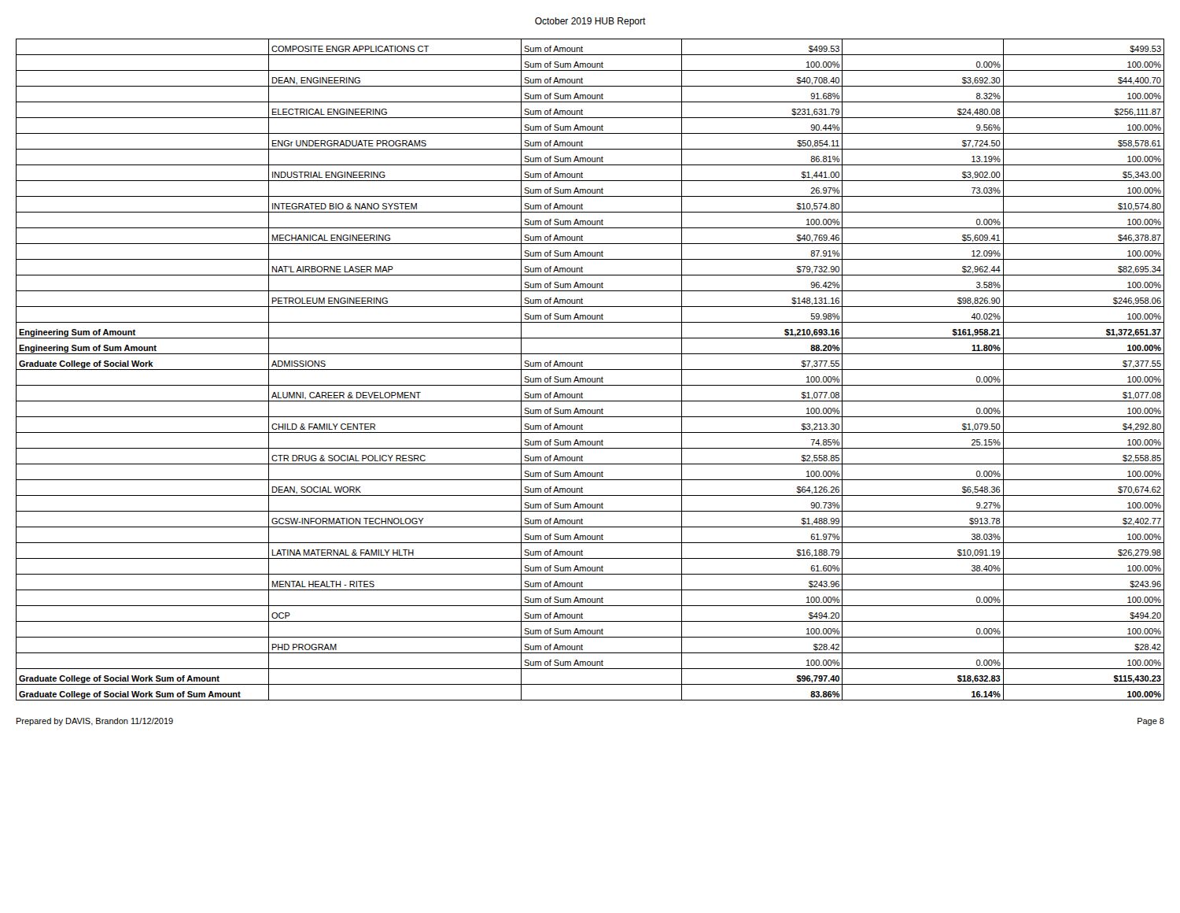October 2019 HUB Report
| | COMPOSITE ENGR APPLICATIONS CT | Sum of Amount | $499.53 | | $499.53 |
| | | Sum of Sum Amount | 100.00% | 0.00% | 100.00% |
| | DEAN, ENGINEERING | Sum of Amount | $40,708.40 | $3,692.30 | $44,400.70 |
| | | Sum of Sum Amount | 91.68% | 8.32% | 100.00% |
| | ELECTRICAL ENGINEERING | Sum of Amount | $231,631.79 | $24,480.08 | $256,111.87 |
| | | Sum of Sum Amount | 90.44% | 9.56% | 100.00% |
| | ENGr UNDERGRADUATE PROGRAMS | Sum of Amount | $50,854.11 | $7,724.50 | $58,578.61 |
| | | Sum of Sum Amount | 86.81% | 13.19% | 100.00% |
| | INDUSTRIAL ENGINEERING | Sum of Amount | $1,441.00 | $3,902.00 | $5,343.00 |
| | | Sum of Sum Amount | 26.97% | 73.03% | 100.00% |
| | INTEGRATED BIO & NANO SYSTEM | Sum of Amount | $10,574.80 | | $10,574.80 |
| | | Sum of Sum Amount | 100.00% | 0.00% | 100.00% |
| | MECHANICAL ENGINEERING | Sum of Amount | $40,769.46 | $5,609.41 | $46,378.87 |
| | | Sum of Sum Amount | 87.91% | 12.09% | 100.00% |
| | NAT'L AIRBORNE LASER MAP | Sum of Amount | $79,732.90 | $2,962.44 | $82,695.34 |
| | | Sum of Sum Amount | 96.42% | 3.58% | 100.00% |
| | PETROLEUM ENGINEERING | Sum of Amount | $148,131.16 | $98,826.90 | $246,958.06 |
| | | Sum of Sum Amount | 59.98% | 40.02% | 100.00% |
| Engineering Sum of Amount | | | $1,210,693.16 | $161,958.21 | $1,372,651.37 |
| Engineering Sum of Sum Amount | | | 88.20% | 11.80% | 100.00% |
| Graduate College of Social Work | ADMISSIONS | Sum of Amount | $7,377.55 | | $7,377.55 |
| | | Sum of Sum Amount | 100.00% | 0.00% | 100.00% |
| | ALUMNI, CAREER & DEVELOPMENT | Sum of Amount | $1,077.08 | | $1,077.08 |
| | | Sum of Sum Amount | 100.00% | 0.00% | 100.00% |
| | CHILD & FAMILY CENTER | Sum of Amount | $3,213.30 | $1,079.50 | $4,292.80 |
| | | Sum of Sum Amount | 74.85% | 25.15% | 100.00% |
| | CTR DRUG & SOCIAL POLICY RESRC | Sum of Amount | $2,558.85 | | $2,558.85 |
| | | Sum of Sum Amount | 100.00% | 0.00% | 100.00% |
| | DEAN, SOCIAL WORK | Sum of Amount | $64,126.26 | $6,548.36 | $70,674.62 |
| | | Sum of Sum Amount | 90.73% | 9.27% | 100.00% |
| | GCSW-INFORMATION TECHNOLOGY | Sum of Amount | $1,488.99 | $913.78 | $2,402.77 |
| | | Sum of Sum Amount | 61.97% | 38.03% | 100.00% |
| | LATINA MATERNAL & FAMILY HLTH | Sum of Amount | $16,188.79 | $10,091.19 | $26,279.98 |
| | | Sum of Sum Amount | 61.60% | 38.40% | 100.00% |
| | MENTAL HEALTH - RITES | Sum of Amount | $243.96 | | $243.96 |
| | | Sum of Sum Amount | 100.00% | 0.00% | 100.00% |
| | OCP | Sum of Amount | $494.20 | | $494.20 |
| | | Sum of Sum Amount | 100.00% | 0.00% | 100.00% |
| | PHD PROGRAM | Sum of Amount | $28.42 | | $28.42 |
| | | Sum of Sum Amount | 100.00% | 0.00% | 100.00% |
| Graduate College of Social Work Sum of Amount | | | $96,797.40 | $18,632.83 | $115,430.23 |
| Graduate College of Social Work Sum of Sum Amount | | | 83.86% | 16.14% | 100.00% |
Prepared by DAVIS, Brandon 11/12/2019 Page 8